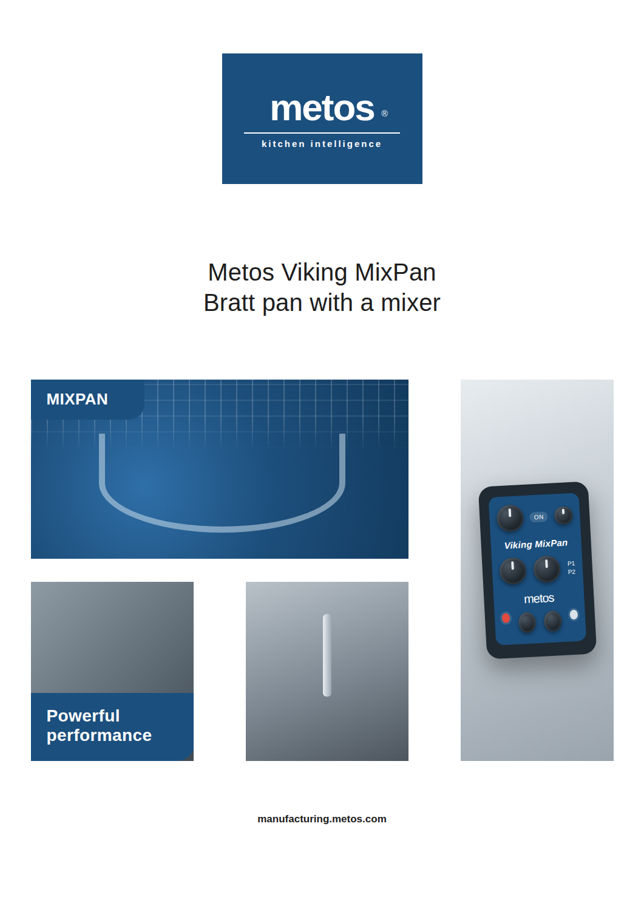metos
kitchen intelligence
Metos Viking MixPan Bratt pan with a mixer
MIXPAN
ON
Viking MixPan
P1
P2
metos
Powerful performance
manufacturing.metos.com